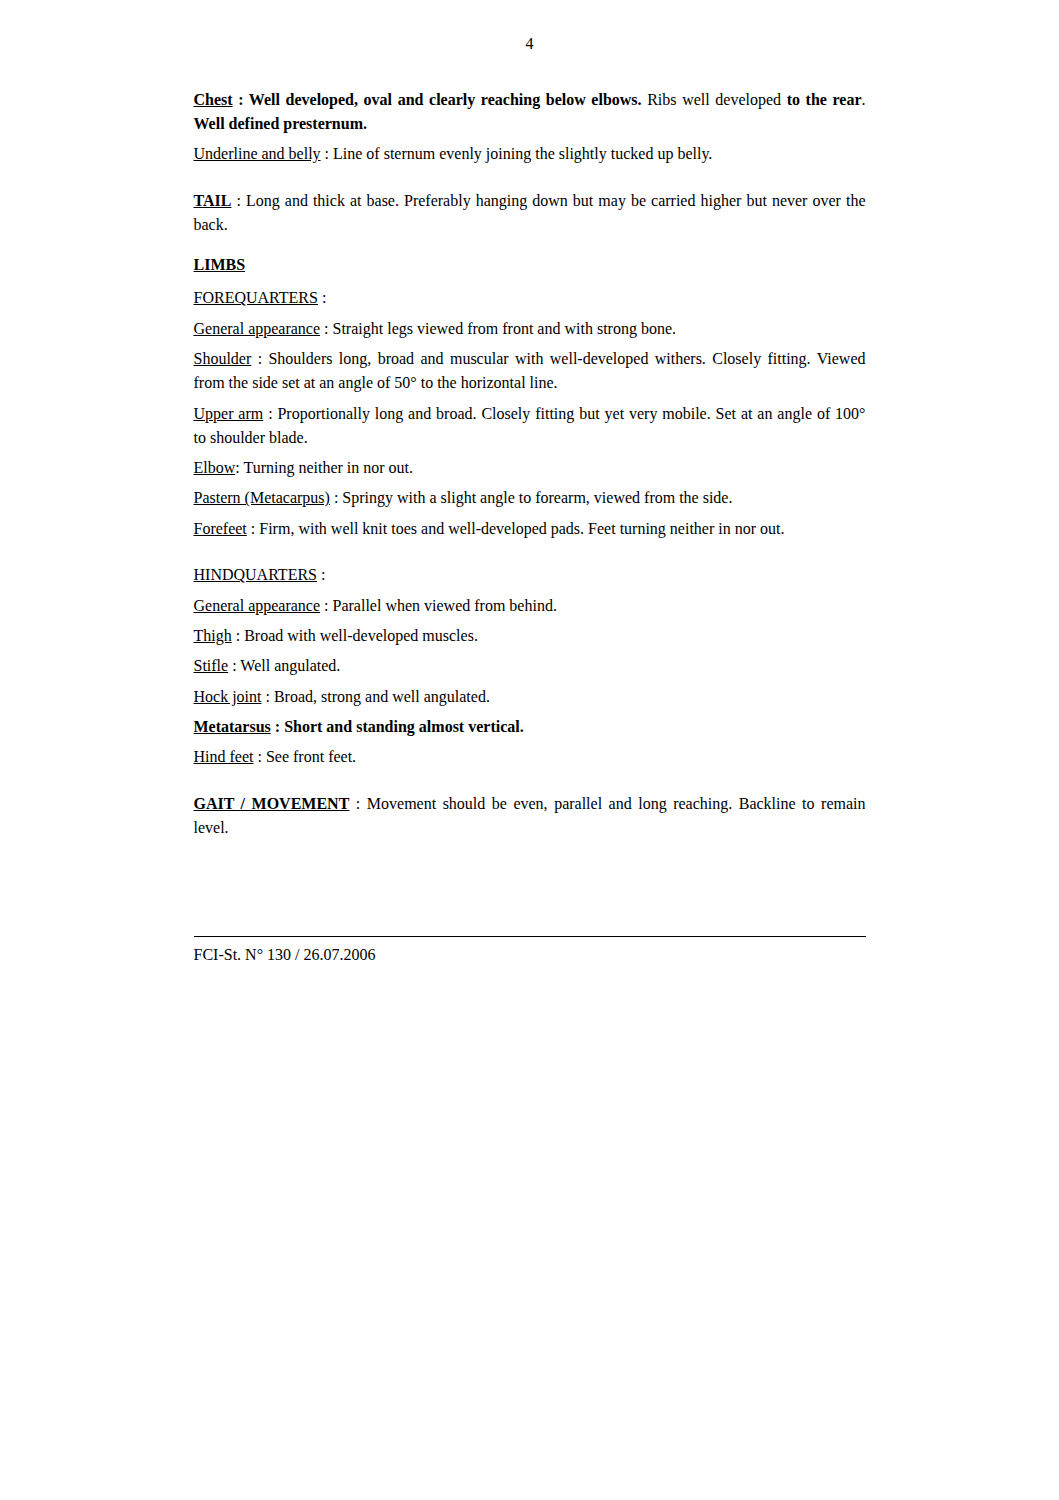4
Chest : Well developed, oval and clearly reaching below elbows. Ribs well developed to the rear. Well defined presternum.
Underline and belly : Line of sternum evenly joining the slightly tucked up belly.
TAIL : Long and thick at base. Preferably hanging down but may be carried higher but never over the back.
LIMBS
FOREQUARTERS :
General appearance : Straight legs viewed from front and with strong bone.
Shoulder : Shoulders long, broad and muscular with well-developed withers. Closely fitting. Viewed from the side set at an angle of 50° to the horizontal line.
Upper arm : Proportionally long and broad. Closely fitting but yet very mobile. Set at an angle of 100° to shoulder blade.
Elbow: Turning neither in nor out.
Pastern (Metacarpus) : Springy with a slight angle to forearm, viewed from the side.
Forefeet : Firm, with well knit toes and well-developed pads. Feet turning neither in nor out.
HINDQUARTERS :
General appearance : Parallel when viewed from behind.
Thigh : Broad with well-developed muscles.
Stifle : Well angulated.
Hock joint : Broad, strong and well angulated.
Metatarsus : Short and standing almost vertical.
Hind feet : See front feet.
GAIT / MOVEMENT : Movement should be even, parallel and long reaching. Backline to remain level.
FCI-St. N° 130 / 26.07.2006